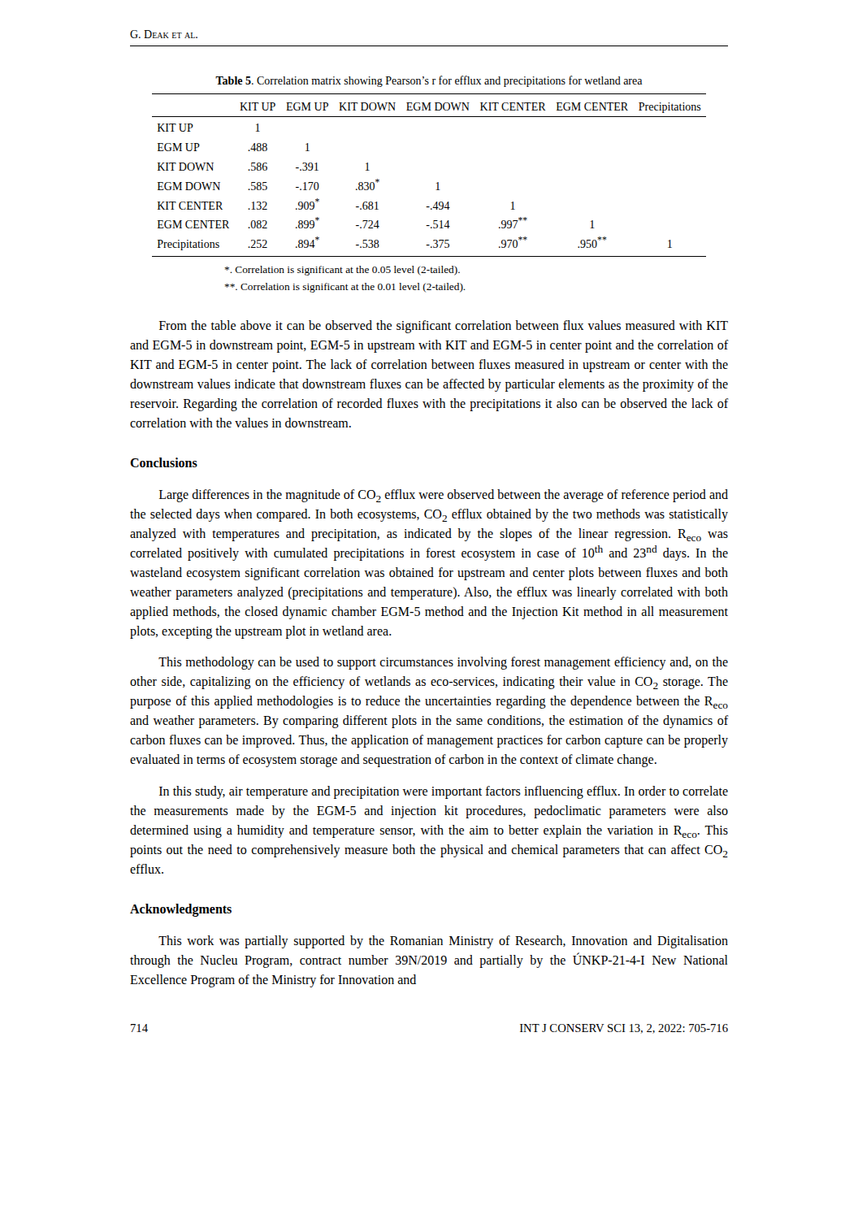G. Deak et al.
Table 5. Correlation matrix showing Pearson’s r for efflux and precipitations for wetland area
| | KIT UP | EGM UP | KIT DOWN | EGM DOWN | KIT CENTER | EGM CENTER | Precipitations |
| --- | --- | --- | --- | --- | --- | --- | --- |
| KIT UP | 1 | | | | | | |
| EGM UP | .488 | 1 | | | | | |
| KIT DOWN | .586 | -.391 | 1 | | | | |
| EGM DOWN | .585 | -.170 | .830 * | 1 | | | |
| KIT CENTER | .132 | .909 * | -.681 | -.494 | 1 | | |
| EGM CENTER | .082 | .899 * | -.724 | -.514 | .997 ** | 1 | |
| Precipitations | .252 | .894 * | -.538 | -.375 | .970 ** | .950 ** | 1 |
*. Correlation is significant at the 0.05 level (2-tailed).
**. Correlation is significant at the 0.01 level (2-tailed).
From the table above it can be observed the significant correlation between flux values measured with KIT and EGM-5 in downstream point, EGM-5 in upstream with KIT and EGM-5 in center point and the correlation of KIT and EGM-5 in center point. The lack of correlation between fluxes measured in upstream or center with the downstream values indicate that downstream fluxes can be affected by particular elements as the proximity of the reservoir. Regarding the correlation of recorded fluxes with the precipitations it also can be observed the lack of correlation with the values in downstream.
Conclusions
Large differences in the magnitude of CO2 efflux were observed between the average of reference period and the selected days when compared. In both ecosystems, CO2 efflux obtained by the two methods was statistically analyzed with temperatures and precipitation, as indicated by the slopes of the linear regression. Reco was correlated positively with cumulated precipitations in forest ecosystem in case of 10th and 23nd days. In the wasteland ecosystem significant correlation was obtained for upstream and center plots between fluxes and both weather parameters analyzed (precipitations and temperature). Also, the efflux was linearly correlated with both applied methods, the closed dynamic chamber EGM-5 method and the Injection Kit method in all measurement plots, excepting the upstream plot in wetland area.
This methodology can be used to support circumstances involving forest management efficiency and, on the other side, capitalizing on the efficiency of wetlands as eco-services, indicating their value in CO2 storage. The purpose of this applied methodologies is to reduce the uncertainties regarding the dependence between the Reco and weather parameters. By comparing different plots in the same conditions, the estimation of the dynamics of carbon fluxes can be improved. Thus, the application of management practices for carbon capture can be properly evaluated in terms of ecosystem storage and sequestration of carbon in the context of climate change.
In this study, air temperature and precipitation were important factors influencing efflux. In order to correlate the measurements made by the EGM-5 and injection kit procedures, pedoclimatic parameters were also determined using a humidity and temperature sensor, with the aim to better explain the variation in Reco. This points out the need to comprehensively measure both the physical and chemical parameters that can affect CO2 efflux.
Acknowledgments
This work was partially supported by the Romanian Ministry of Research, Innovation and Digitalisation through the Nucleu Program, contract number 39N/2019 and partially by the ÚNKP-21-4-I New National Excellence Program of the Ministry for Innovation and
714 INT J CONSERV SCI 13, 2, 2022: 705-716